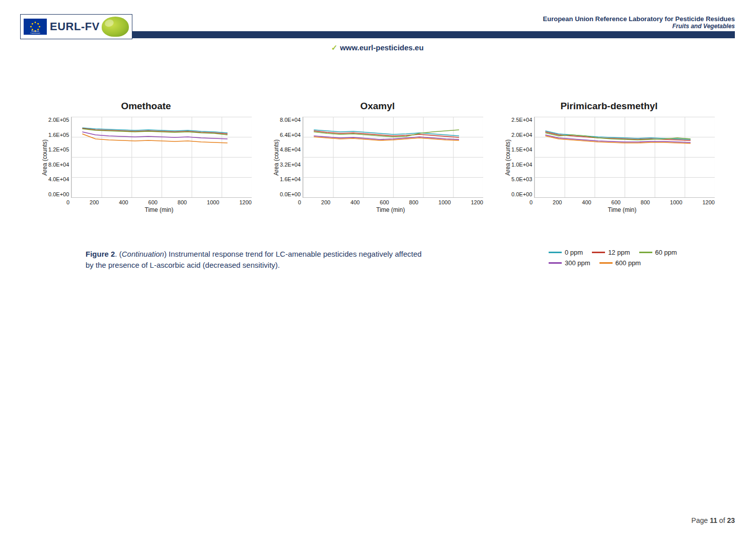European
Commission
EURL-FV
European Union Reference Laboratory for Pesticide Residues
Fruits and Vegetables
✓www.eurl-pesticides.eu
Omethoate
Area (counts)
2.0E+05
1.6E+05
1.2E+05
8.0E+04
4.0E+04
0.0E+00
020040060080010001200
Time (min)
Oxamyl
Area (counts)
8.0E+04
6.4E+04
4.8E+04
3.2E+04
1.6E+04
0.0E+00
020040060080010001200
Time (min)
Pirimicarb-desmethyl
Area (counts)
2.5E+04
2.0E+04
1.5E+04
1.0E+04
5.0E+03
0.0E+00
020040060080010001200
Time (min)
Figure 2. (Continuation) Instrumental response trend for LC-amenable pesticides negatively affected by the presence of L-ascorbic acid (decreased sensitivity).
0 ppm
12 ppm
60 ppm
300 ppm
600 ppm
Page 11 of 23